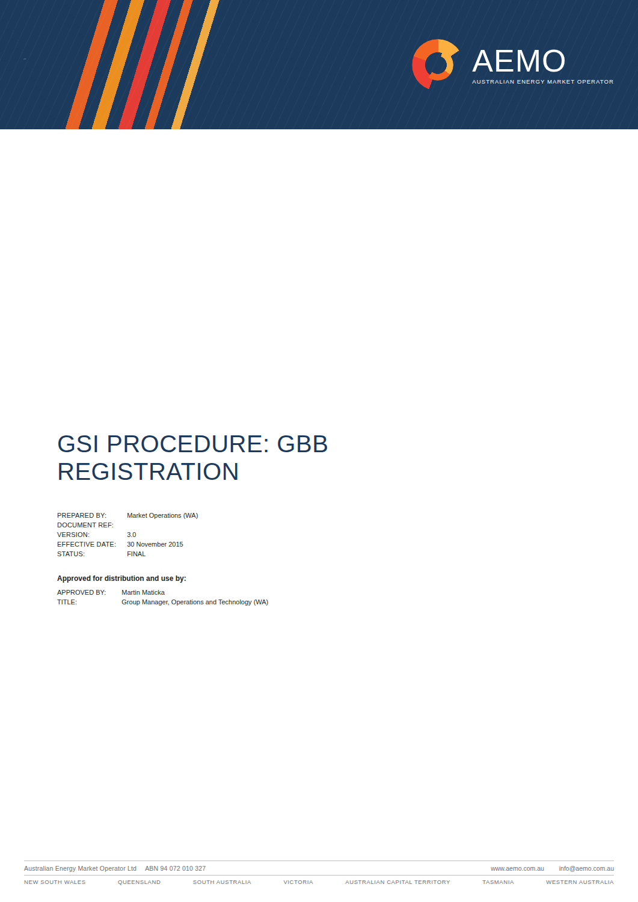AEMO
AUSTRALIAN ENERGY MARKET OPERATOR
GSI PROCEDURE: GBB
REGISTRATION
| Prepared by: | Market Operations (WA) |
| Document ref: | |
| Version: | 3.0 |
| Effective date: | 30 November 2015 |
| Status: | FINAL |
Approved for distribution and use by:
| Approved by: | Martin Maticka |
| Title: | Group Manager, Operations and Technology (WA) |
Australian Energy Market Operator LtdABN 94 072 010 327
www.aemo.com.au info@aemo.com.au
NEW SOUTH WALES QUEENSLAND SOUTH AUSTRALIA VICTORIA AUSTRALIAN CAPITAL TERRITORY TASMANIA WESTERN AUSTRALIA